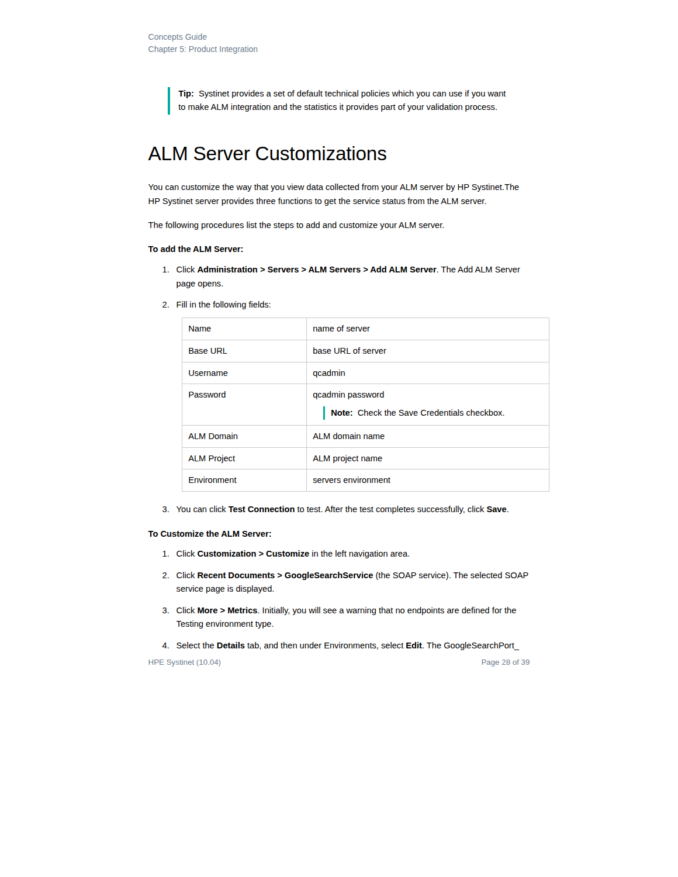Concepts Guide
Chapter 5: Product Integration
Tip: Systinet provides a set of default technical policies which you can use if you want to make ALM integration and the statistics it provides part of your validation process.
ALM Server Customizations
You can customize the way that you view data collected from your ALM server by HP Systinet.The HP Systinet server provides three functions to get the service status from the ALM server.
The following procedures list the steps to add and customize your ALM server.
To add the ALM Server:
Click Administration > Servers > ALM Servers > Add ALM Server. The Add ALM Server page opens.
Fill in the following fields:
| Name | name of server |
| Base URL | base URL of server |
| Username | qcadmin |
| Password | qcadmin password Note: Check the Save Credentials checkbox. |
| ALM Domain | ALM domain name |
| ALM Project | ALM project name |
| Environment | servers environment |
You can click Test Connection to test. After the test completes successfully, click Save.
To Customize the ALM Server:
Click Customization > Customize in the left navigation area.
Click Recent Documents > GoogleSearchService (the SOAP service). The selected SOAP service page is displayed.
Click More > Metrics. Initially, you will see a warning that no endpoints are defined for the Testing environment type.
Select the Details tab, and then under Environments, select Edit. The GoogleSearchPort_
HPE Systinet (10.04) Page 28 of 39